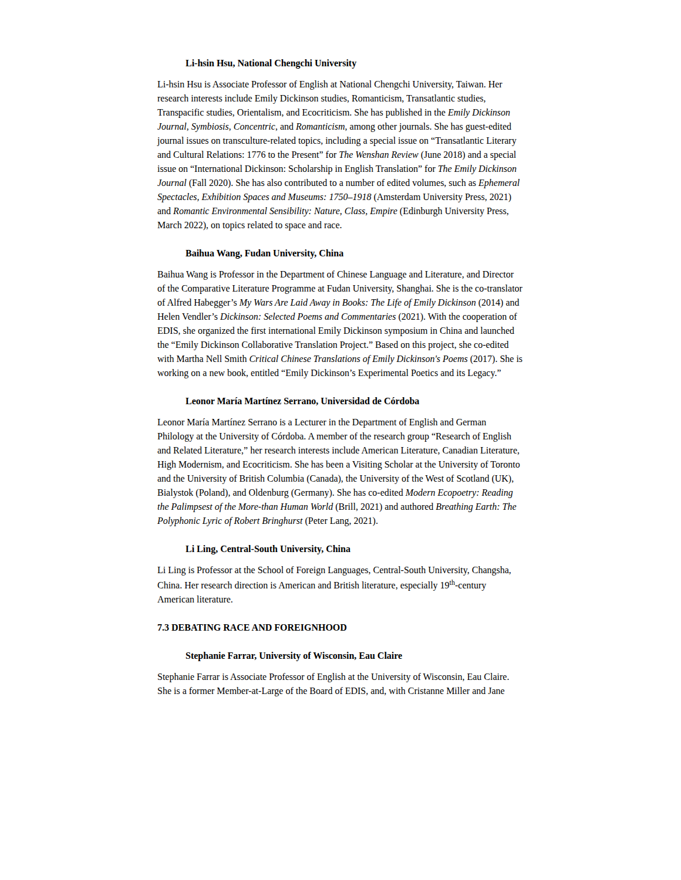Li-hsin Hsu, National Chengchi University
Li-hsin Hsu is Associate Professor of English at National Chengchi University, Taiwan. Her research interests include Emily Dickinson studies, Romanticism, Transatlantic studies, Transpacific studies, Orientalism, and Ecocriticism. She has published in the Emily Dickinson Journal, Symbiosis, Concentric, and Romanticism, among other journals. She has guest-edited journal issues on transculture-related topics, including a special issue on “Transatlantic Literary and Cultural Relations: 1776 to the Present” for The Wenshan Review (June 2018) and a special issue on “International Dickinson: Scholarship in English Translation” for The Emily Dickinson Journal (Fall 2020). She has also contributed to a number of edited volumes, such as Ephemeral Spectacles, Exhibition Spaces and Museums: 1750–1918 (Amsterdam University Press, 2021) and Romantic Environmental Sensibility: Nature, Class, Empire (Edinburgh University Press, March 2022), on topics related to space and race.
Baihua Wang, Fudan University, China
Baihua Wang is Professor in the Department of Chinese Language and Literature, and Director of the Comparative Literature Programme at Fudan University, Shanghai. She is the co-translator of Alfred Habegger’s My Wars Are Laid Away in Books: The Life of Emily Dickinson (2014) and Helen Vendler’s Dickinson: Selected Poems and Commentaries (2021). With the cooperation of EDIS, she organized the first international Emily Dickinson symposium in China and launched the “Emily Dickinson Collaborative Translation Project.” Based on this project, she co-edited with Martha Nell Smith Critical Chinese Translations of Emily Dickinson's Poems (2017). She is working on a new book, entitled “Emily Dickinson’s Experimental Poetics and its Legacy.”
Leonor María Martínez Serrano, Universidad de Córdoba
Leonor María Martínez Serrano is a Lecturer in the Department of English and German Philology at the University of Córdoba. A member of the research group “Research of English and Related Literature,” her research interests include American Literature, Canadian Literature, High Modernism, and Ecocriticism. She has been a Visiting Scholar at the University of Toronto and the University of British Columbia (Canada), the University of the West of Scotland (UK), Bialystok (Poland), and Oldenburg (Germany). She has co-edited Modern Ecopoetry: Reading the Palimpsest of the More-than Human World (Brill, 2021) and authored Breathing Earth: The Polyphonic Lyric of Robert Bringhurst (Peter Lang, 2021).
Li Ling, Central-South University, China
Li Ling is Professor at the School of Foreign Languages, Central-South University, Changsha, China. Her research direction is American and British literature, especially 19th-century American literature.
7.3 DEBATING RACE AND FOREIGNHOOD
Stephanie Farrar, University of Wisconsin, Eau Claire
Stephanie Farrar is Associate Professor of English at the University of Wisconsin, Eau Claire. She is a former Member-at-Large of the Board of EDIS, and, with Cristanne Miller and Jane